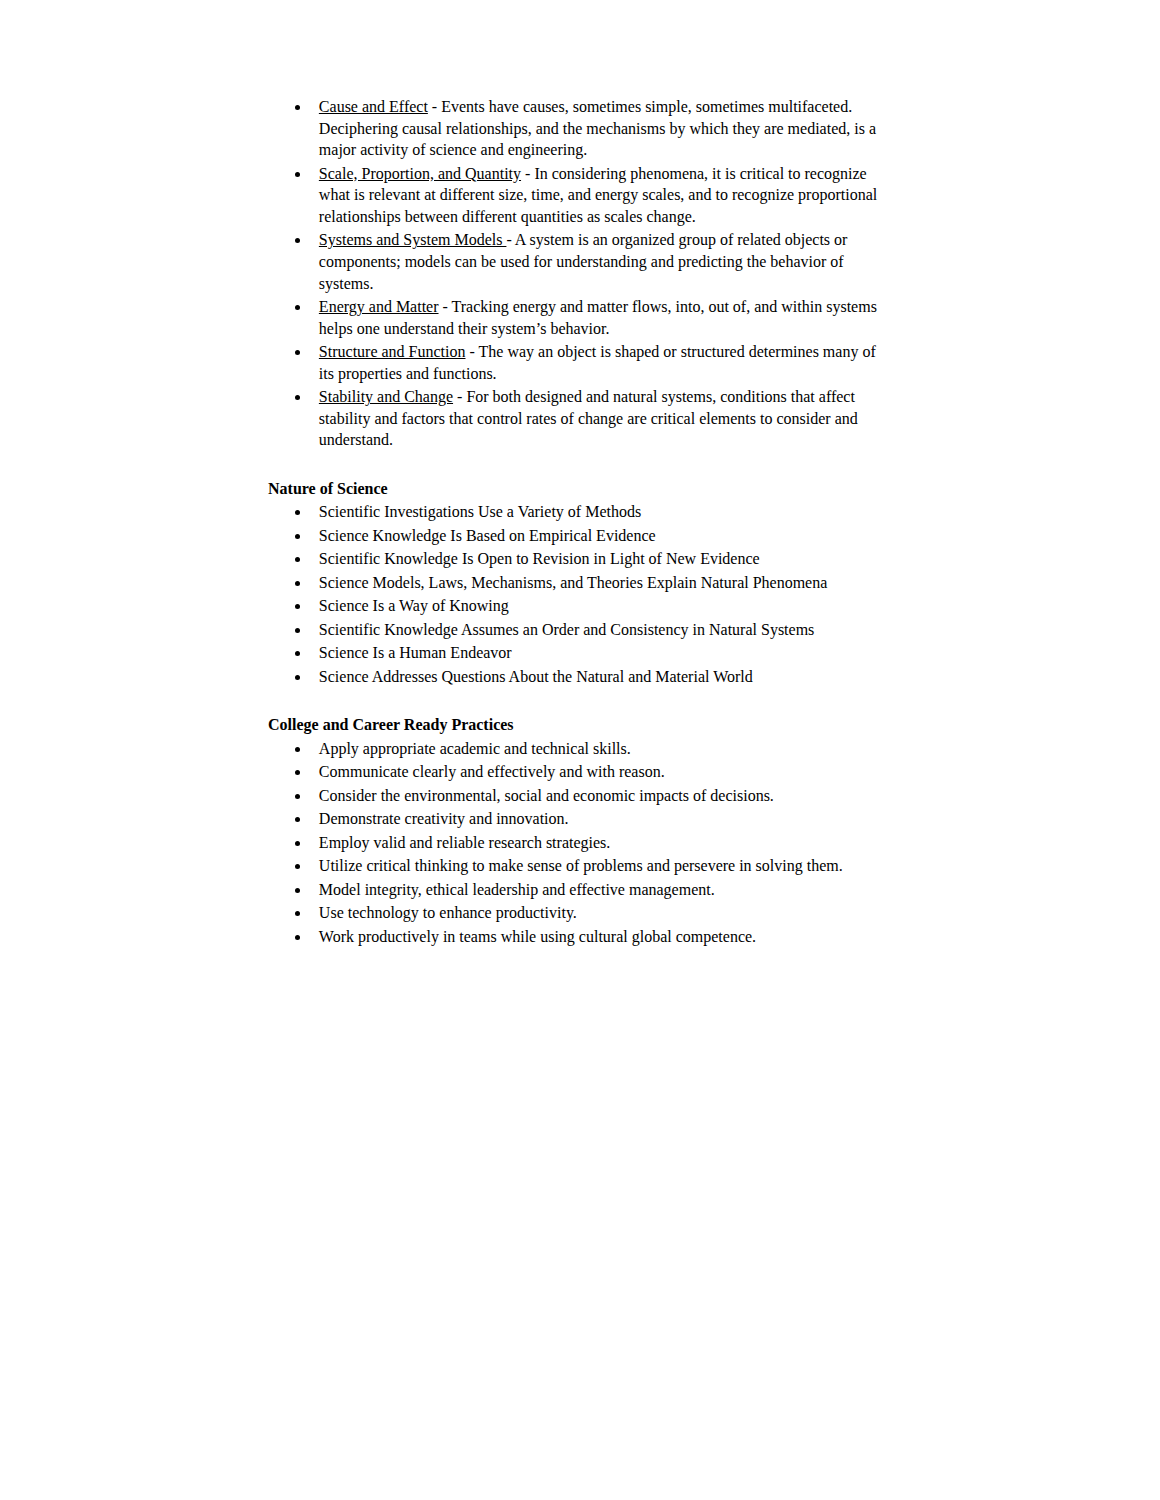Cause and Effect - Events have causes, sometimes simple, sometimes multifaceted. Deciphering causal relationships, and the mechanisms by which they are mediated, is a major activity of science and engineering.
Scale, Proportion, and Quantity - In considering phenomena, it is critical to recognize what is relevant at different size, time, and energy scales, and to recognize proportional relationships between different quantities as scales change.
Systems and System Models - A system is an organized group of related objects or components; models can be used for understanding and predicting the behavior of systems.
Energy and Matter - Tracking energy and matter flows, into, out of, and within systems helps one understand their system’s behavior.
Structure and Function - The way an object is shaped or structured determines many of its properties and functions.
Stability and Change - For both designed and natural systems, conditions that affect stability and factors that control rates of change are critical elements to consider and understand.
Nature of Science
Scientific Investigations Use a Variety of Methods
Science Knowledge Is Based on Empirical Evidence
Scientific Knowledge Is Open to Revision in Light of New Evidence
Science Models, Laws, Mechanisms, and Theories Explain Natural Phenomena
Science Is a Way of Knowing
Scientific Knowledge Assumes an Order and Consistency in Natural Systems
Science Is a Human Endeavor
Science Addresses Questions About the Natural and Material World
College and Career Ready Practices
Apply appropriate academic and technical skills.
Communicate clearly and effectively and with reason.
Consider the environmental, social and economic impacts of decisions.
Demonstrate creativity and innovation.
Employ valid and reliable research strategies.
Utilize critical thinking to make sense of problems and persevere in solving them.
Model integrity, ethical leadership and effective management.
Use technology to enhance productivity.
Work productively in teams while using cultural global competence.